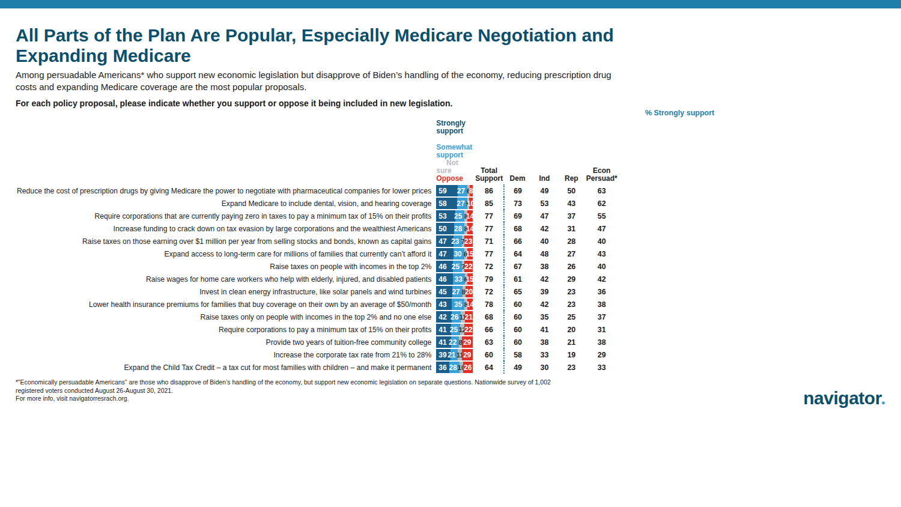All Parts of the Plan Are Popular, Especially Medicare Negotiation and Expanding Medicare
Among persuadable Americans* who support new economic legislation but disapprove of Biden’s handling of the economy, reducing prescription drug costs and expanding Medicare coverage are the most popular proposals.
For each policy proposal, please indicate whether you support or oppose it being included in new legislation.
| | | % Strongly support |
| --- | --- | --- |
| | Strongly support Somewhat support Not sure Oppose | Total Support | Dem | Ind | Rep | Econ Persuad* | |
| Reduce the cost of prescription drugs by giving Medicare the power to negotiate with pharmaceutical companies for lower prices | 59 27 6 8 | 86 | 69 | 49 | 50 | 63 | |
| Expand Medicare to include dental, vision, and hearing coverage | 58 27 5 10 | 85 | 73 | 53 | 43 | 62 | |
| Require corporations that are currently paying zero in taxes to pay a minimum tax of 15% on their profits | 53 25 8 14 | 77 | 69 | 47 | 37 | 55 | |
| Increase funding to crack down on tax evasion by large corporations and the wealthiest Americans | 50 28 8 14 | 77 | 68 | 42 | 31 | 47 | |
| Raise taxes on those earning over $1 million per year from selling stocks and bonds, known as capital gains | 47 23 7 23 | 71 | 66 | 40 | 28 | 40 | |
| Expand access to long-term care for millions of families that currently can’t afford it | 47 30 8 15 | 77 | 64 | 48 | 27 | 43 | |
| Raise taxes on people with incomes in the top 2% | 46 25 7 22 | 72 | 67 | 38 | 26 | 40 | |
| Raise wages for home care workers who help with elderly, injured, and disabled patients | 46 33 6 15 | 79 | 61 | 42 | 29 | 42 | |
| Invest in clean energy infrastructure, like solar panels and wind turbines | 45 27 8 20 | 72 | 65 | 39 | 23 | 36 | |
| Lower health insurance premiums for families that buy coverage on their own by an average of $50/month | 43 35 8 14 | 78 | 60 | 42 | 23 | 38 | |
| Raise taxes only on people with incomes in the top 2% and no one else | 42 26 11 21 | 68 | 60 | 35 | 25 | 37 | |
| Require corporations to pay a minimum tax of 15% on their profits | 41 25 12 22 | 66 | 60 | 41 | 20 | 31 | |
| Provide two years of tuition-free community college | 41 22 8 29 | 63 | 60 | 38 | 21 | 38 | |
| Increase the corporate tax rate from 21% to 28% | 39 21 11 29 | 60 | 58 | 33 | 19 | 29 | |
| Expand the Child Tax Credit – a tax cut for most families with children – and make it permanent | 36 28 10 26 | 64 | 49 | 30 | 23 | 33 | |
*”Economically persuadable Americans” are those who disapprove of Biden’s handling of the economy, but support new economic legislation on separate questions. Nationwide survey of 1,002 registered voters conducted August 26-August 30, 2021.
For more info, visit navigatorresrach.org.
navigator.